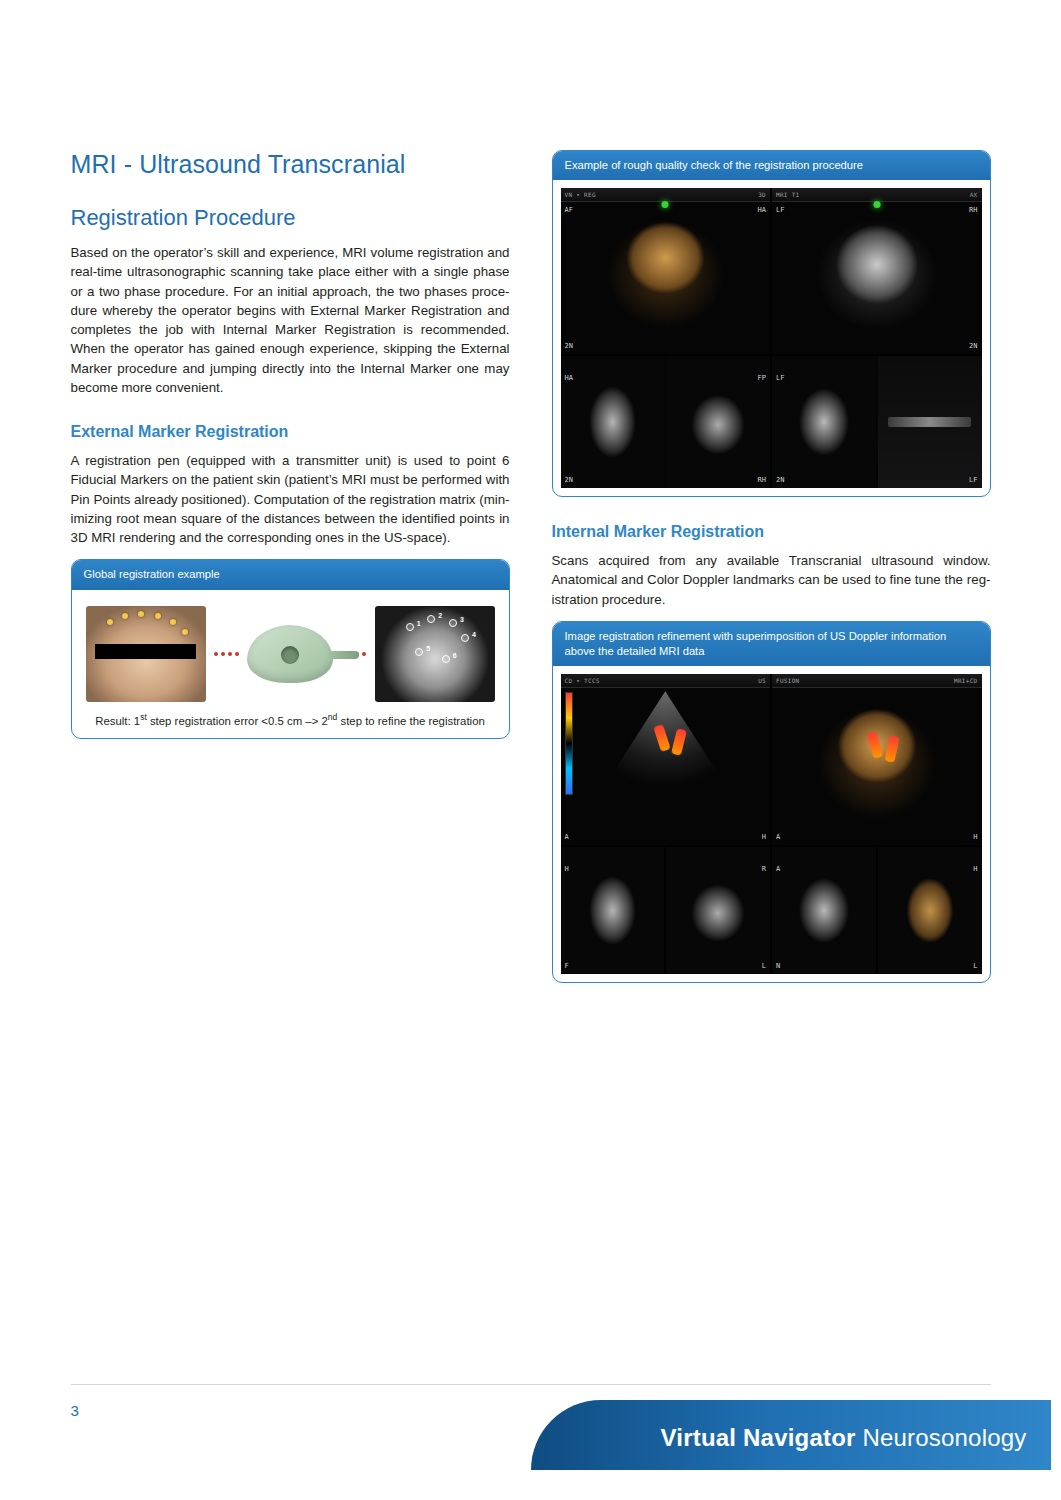MRI - Ultrasound Transcranial
Registration Procedure
Based on the operator’s skill and experience, MRI volume registration and real-time ultrasonographic scanning take place either with a single phase or a two phase procedure. For an initial approach, the two phases procedure whereby the operator begins with External Marker Registration and completes the job with Internal Marker Registration is recommended. When the operator has gained enough experience, skipping the External Marker procedure and jumping directly into the Internal Marker one may become more convenient.
External Marker Registration
A registration pen (equipped with a transmitter unit) is used to point 6 Fiducial Markers on the patient skin (patient’s MRI must be performed with Pin Points already positioned). Computation of the registration matrix (minimizing root mean square of the distances between the identified points in 3D MRI rendering and the corresponding ones in the US-space).
Global registration example
1
2
3
4
5
6
Result: 1st step registration error <0.5 cm –> 2nd step to refine the registration
Example of rough quality check of the registration procedure
VN • REG
3D
AF HA 2N
MRI T1
AX
LF RH 2N
HA 2N
FP RH
LF 2N
LF
Internal Marker Registration
Scans acquired from any available Transcranial ultrasound window. Anatomical and Color Doppler landmarks can be used to fine tune the registration procedure.
Image registration refinement with superimposition of US Doppler information above the detailed MRI data
CD • TCCS
US
A H
FUSION
MRI+CD
A H
H F
R L
A N
H L
3
Virtual Navigator Neurosonology